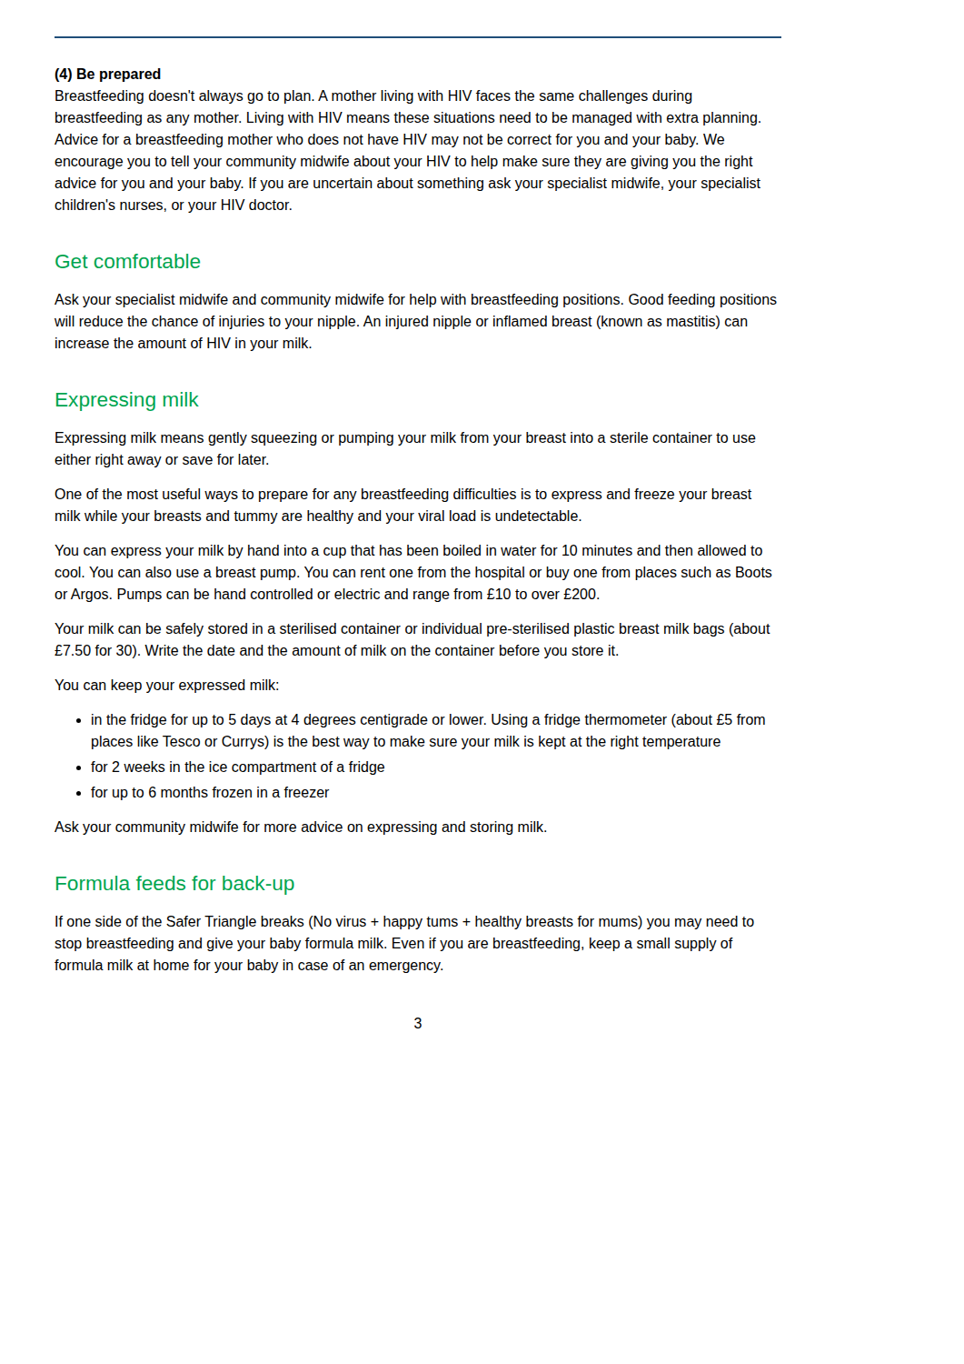(4) Be prepared
Breastfeeding doesn't always go to plan. A mother living with HIV faces the same challenges during breastfeeding as any mother. Living with HIV means these situations need to be managed with extra planning. Advice for a breastfeeding mother who does not have HIV may not be correct for you and your baby. We encourage you to tell your community midwife about your HIV to help make sure they are giving you the right advice for you and your baby. If you are uncertain about something ask your specialist midwife, your specialist children's nurses, or your HIV doctor.
Get comfortable
Ask your specialist midwife and community midwife for help with breastfeeding positions. Good feeding positions will reduce the chance of injuries to your nipple. An injured nipple or inflamed breast (known as mastitis) can increase the amount of HIV in your milk.
Expressing milk
Expressing milk means gently squeezing or pumping your milk from your breast into a sterile container to use either right away or save for later.
One of the most useful ways to prepare for any breastfeeding difficulties is to express and freeze your breast milk while your breasts and tummy are healthy and your viral load is undetectable.
You can express your milk by hand into a cup that has been boiled in water for 10 minutes and then allowed to cool. You can also use a breast pump. You can rent one from the hospital or buy one from places such as Boots or Argos. Pumps can be hand controlled or electric and range from £10 to over £200.
Your milk can be safely stored in a sterilised container or individual pre-sterilised plastic breast milk bags (about £7.50 for 30). Write the date and the amount of milk on the container before you store it.
You can keep your expressed milk:
in the fridge for up to 5 days at 4 degrees centigrade or lower. Using a fridge thermometer (about £5 from places like Tesco or Currys) is the best way to make sure your milk is kept at the right temperature
for 2 weeks in the ice compartment of a fridge
for up to 6 months frozen in a freezer
Ask your community midwife for more advice on expressing and storing milk.
Formula feeds for back-up
If one side of the Safer Triangle breaks (No virus + happy tums + healthy breasts for mums) you may need to stop breastfeeding and give your baby formula milk. Even if you are breastfeeding, keep a small supply of formula milk at home for your baby in case of an emergency.
3